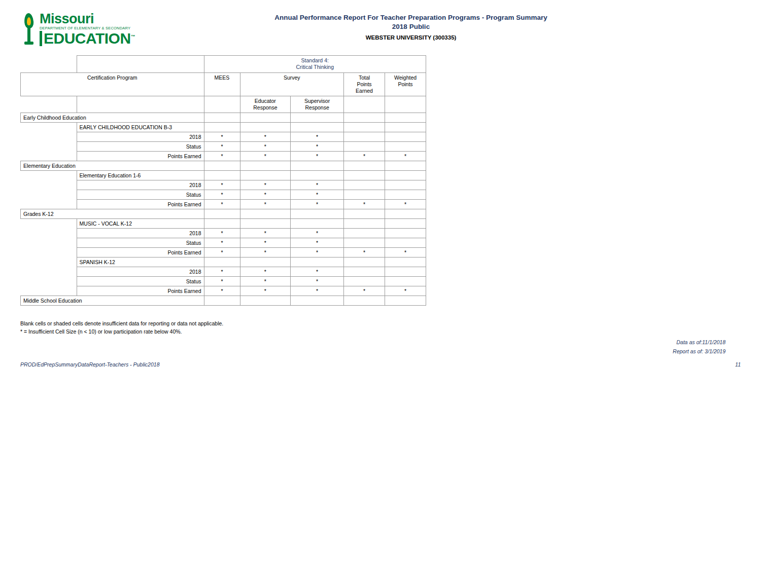Missouri
DEPARTMENT OF ELEMENTARY & SECONDARY
EDUCATION™
Annual Performance Report For Teacher Preparation Programs - Program Summary
2018 Public
WEBSTER UNIVERSITY (300335)
| | | Standard 4: Critical Thinking |
| Certification Program | MEES | Survey | Total Points Earned | Weighted Points |
| | | | Educator Response | Supervisor Response | | |
| Early Childhood Education | | | | | |
| | EARLY CHILDHOOD EDUCATION B-3 | | | | | |
| | 2018 | * | * | * | | |
| | Status | * | * | * | | |
| | Points Earned | * | * | * | * | * |
| Elementary Education | | | | | |
| | Elementary Education 1-6 | | | | | |
| | 2018 | * | * | * | | |
| | Status | * | * | * | | |
| | Points Earned | * | * | * | * | * |
| Grades K-12 | | | | | |
| | MUSIC - VOCAL K-12 | | | | | |
| | 2018 | * | * | * | | |
| | Status | * | * | * | | |
| | Points Earned | * | * | * | * | * |
| | SPANISH K-12 | | | | | |
| | 2018 | * | * | * | | |
| | Status | * | * | * | | |
| | Points Earned | * | * | * | * | * |
| Middle School Education | | | | | |
Blank cells or shaded cells denote insufficient data for reporting or data not applicable.
* = Insufficient Cell Size (n < 10) or low participation rate below 40%.
Data as of:11/1/2018
Report as of: 3/1/2019
PROD/EdPrepSummaryDataReport-Teachers - Public2018
11